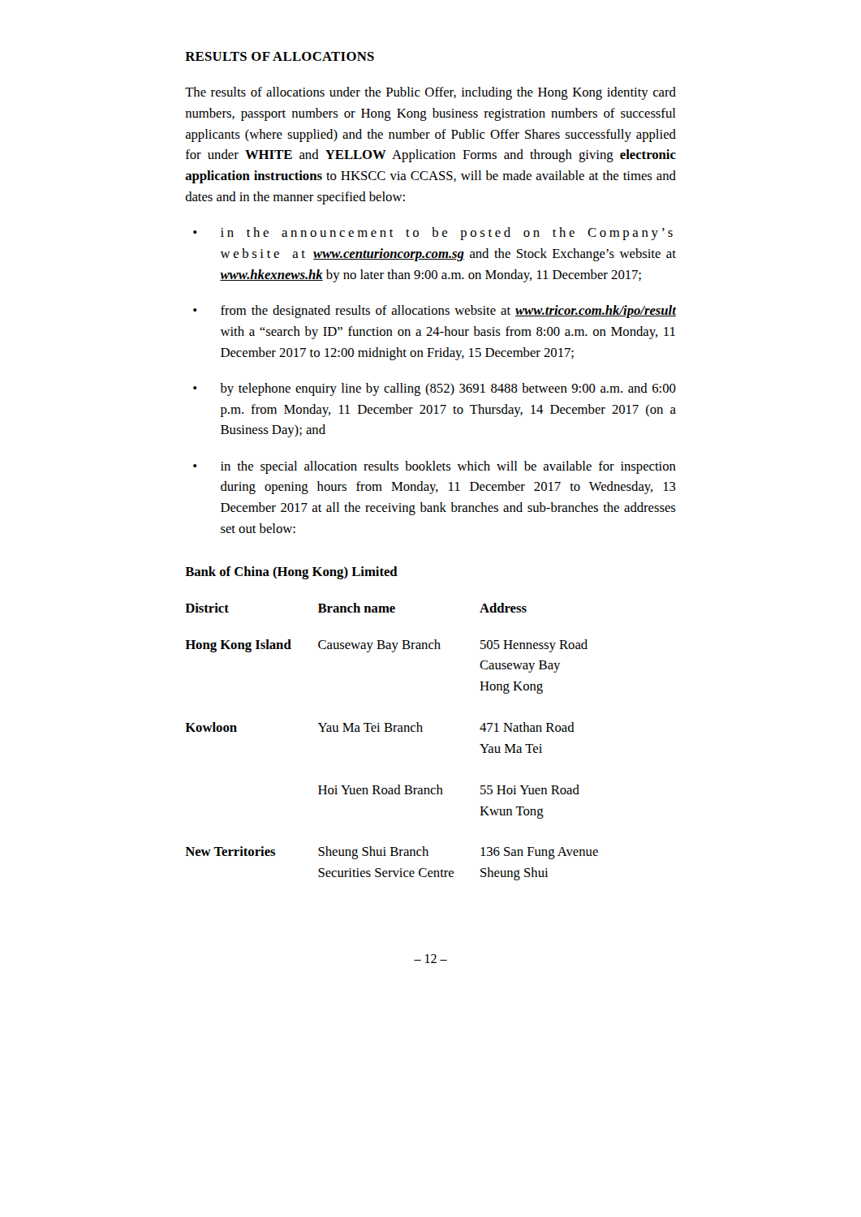RESULTS OF ALLOCATIONS
The results of allocations under the Public Offer, including the Hong Kong identity card numbers, passport numbers or Hong Kong business registration numbers of successful applicants (where supplied) and the number of Public Offer Shares successfully applied for under WHITE and YELLOW Application Forms and through giving electronic application instructions to HKSCC via CCASS, will be made available at the times and dates and in the manner specified below:
in the announcement to be posted on the Company’s website at www.centurioncorp.com.sg and the Stock Exchange’s website at www.hkexnews.hk by no later than 9:00 a.m. on Monday, 11 December 2017;
from the designated results of allocations website at www.tricor.com.hk/ipo/result with a “search by ID” function on a 24-hour basis from 8:00 a.m. on Monday, 11 December 2017 to 12:00 midnight on Friday, 15 December 2017;
by telephone enquiry line by calling (852) 3691 8488 between 9:00 a.m. and 6:00 p.m. from Monday, 11 December 2017 to Thursday, 14 December 2017 (on a Business Day); and
in the special allocation results booklets which will be available for inspection during opening hours from Monday, 11 December 2017 to Wednesday, 13 December 2017 at all the receiving bank branches and sub-branches the addresses set out below:
Bank of China (Hong Kong) Limited
| District | Branch name | Address |
| --- | --- | --- |
| Hong Kong Island | Causeway Bay Branch | 505 Hennessy Road Causeway Bay Hong Kong |
| Kowloon | Yau Ma Tei Branch | 471 Nathan Road Yau Ma Tei |
| | Hoi Yuen Road Branch | 55 Hoi Yuen Road Kwun Tong |
| New Territories | Sheung Shui Branch Securities Service Centre | 136 San Fung Avenue Sheung Shui |
– 12 –